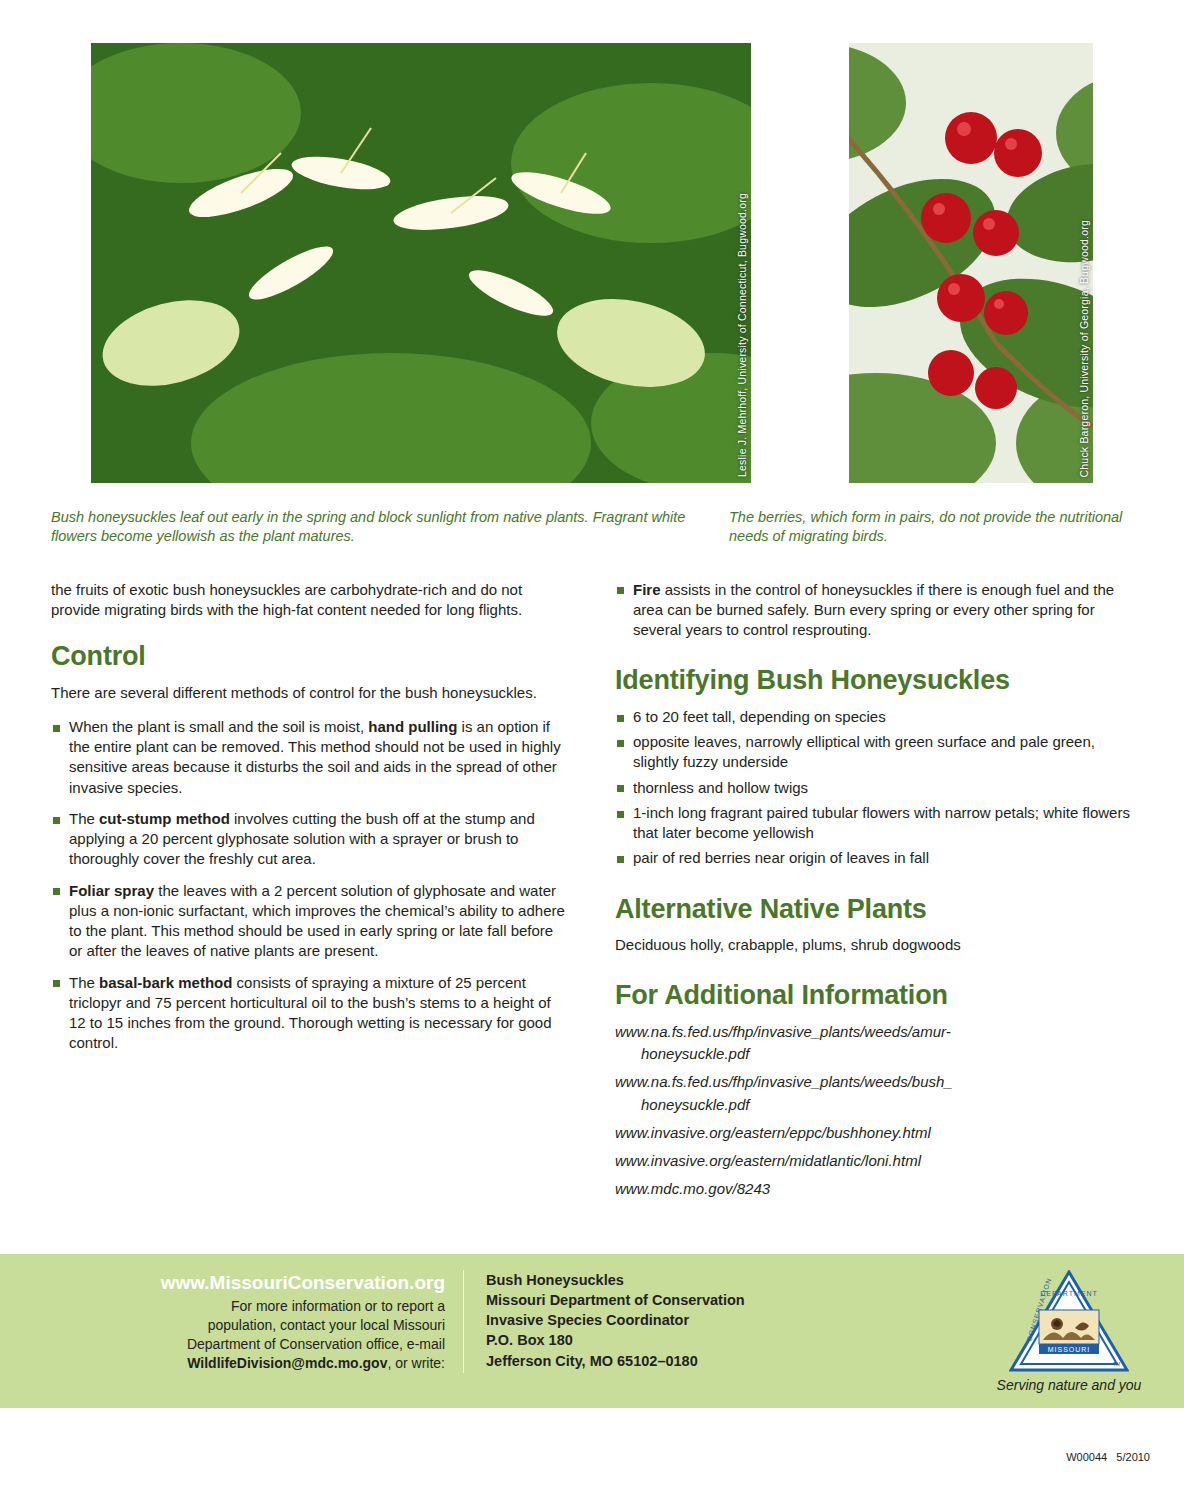Leslie J. Mehrhoff, University of Connecticut, Bugwood.org
Chuck Bargeron, University of Georgia, Bugwood.org
Bush honeysuckles leaf out early in the spring and block sunlight from native plants. Fragrant white flowers become yellowish as the plant matures.
The berries, which form in pairs, do not provide the nutritional needs of migrating birds.
the fruits of exotic bush honeysuckles are carbohydrate-rich and do not provide migrating birds with the high-fat content needed for long flights.
Control
There are several different methods of control for the bush honeysuckles.
When the plant is small and the soil is moist, hand pulling is an option if the entire plant can be removed. This method should not be used in highly sensitive areas because it disturbs the soil and aids in the spread of other invasive species.
The cut-stump method involves cutting the bush off at the stump and applying a 20 percent glyphosate solution with a sprayer or brush to thoroughly cover the freshly cut area.
Foliar spray the leaves with a 2 percent solution of glyphosate and water plus a non-ionic surfactant, which improves the chemical’s ability to adhere to the plant. This method should be used in early spring or late fall before or after the leaves of native plants are present.
The basal-bark method consists of spraying a mixture of 25 percent triclopyr and 75 percent horticultural oil to the bush’s stems to a height of 12 to 15 inches from the ground. Thorough wetting is necessary for good control.
Fire assists in the control of honeysuckles if there is enough fuel and the area can be burned safely. Burn every spring or every other spring for several years to control resprouting.
Identifying Bush Honeysuckles
6 to 20 feet tall, depending on species
opposite leaves, narrowly elliptical with green surface and pale green, slightly fuzzy underside
thornless and hollow twigs
1-inch long fragrant paired tubular flowers with narrow petals; white flowers that later become yellowish
pair of red berries near origin of leaves in fall
Alternative Native Plants
Deciduous holly, crabapple, plums, shrub dogwoods
For Additional Information
www.na.fs.fed.us/fhp/invasive_plants/weeds/amur-
honeysuckle.pdf
www.na.fs.fed.us/fhp/invasive_plants/weeds/bush_
honeysuckle.pdf
www.invasive.org/eastern/eppc/bushhoney.html
www.invasive.org/eastern/midatlantic/loni.html
www.mdc.mo.gov/8243
www.MissouriConservation.org For more information or to report a
population, contact your local Missouri
Department of Conservation office, e-mail
WildlifeDivision@mdc.mo.gov, or write:
Bush Honeysuckles
Missouri Department of Conservation
Invasive Species Coordinator
P.O. Box 180
Jefferson City, MO 65102–0180
DEPARTMENT CONSERVATION MISSOURI TM
Serving nature and you
W00044 5/2010